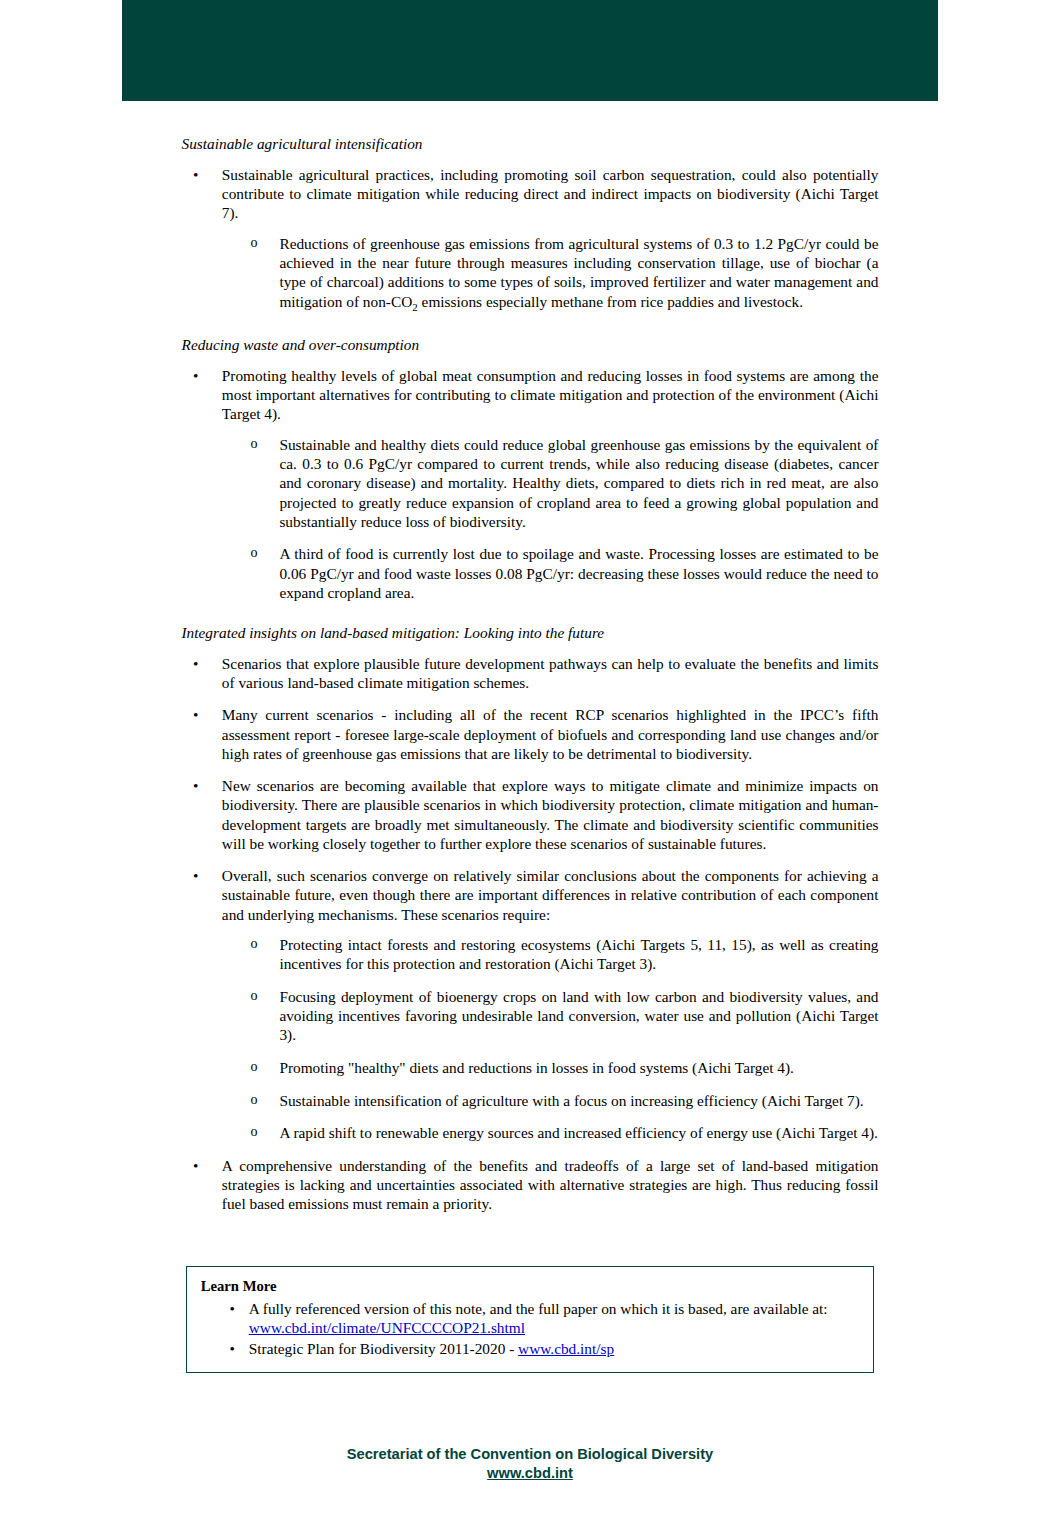Sustainable agricultural intensification
Sustainable agricultural practices, including promoting soil carbon sequestration, could also potentially contribute to climate mitigation while reducing direct and indirect impacts on biodiversity (Aichi Target 7).
Reductions of greenhouse gas emissions from agricultural systems of 0.3 to 1.2 PgC/yr could be achieved in the near future through measures including conservation tillage, use of biochar (a type of charcoal) additions to some types of soils, improved fertilizer and water management and mitigation of non-CO2 emissions especially methane from rice paddies and livestock.
Reducing waste and over-consumption
Promoting healthy levels of global meat consumption and reducing losses in food systems are among the most important alternatives for contributing to climate mitigation and protection of the environment (Aichi Target 4).
Sustainable and healthy diets could reduce global greenhouse gas emissions by the equivalent of ca. 0.3 to 0.6 PgC/yr compared to current trends, while also reducing disease (diabetes, cancer and coronary disease) and mortality. Healthy diets, compared to diets rich in red meat, are also projected to greatly reduce expansion of cropland area to feed a growing global population and substantially reduce loss of biodiversity.
A third of food is currently lost due to spoilage and waste. Processing losses are estimated to be 0.06 PgC/yr and food waste losses 0.08 PgC/yr: decreasing these losses would reduce the need to expand cropland area.
Integrated insights on land-based mitigation: Looking into the future
Scenarios that explore plausible future development pathways can help to evaluate the benefits and limits of various land-based climate mitigation schemes.
Many current scenarios - including all of the recent RCP scenarios highlighted in the IPCC’s fifth assessment report - foresee large-scale deployment of biofuels and corresponding land use changes and/or high rates of greenhouse gas emissions that are likely to be detrimental to biodiversity.
New scenarios are becoming available that explore ways to mitigate climate and minimize impacts on biodiversity. There are plausible scenarios in which biodiversity protection, climate mitigation and human-development targets are broadly met simultaneously. The climate and biodiversity scientific communities will be working closely together to further explore these scenarios of sustainable futures.
Overall, such scenarios converge on relatively similar conclusions about the components for achieving a sustainable future, even though there are important differences in relative contribution of each component and underlying mechanisms. These scenarios require:
Protecting intact forests and restoring ecosystems (Aichi Targets 5, 11, 15), as well as creating incentives for this protection and restoration (Aichi Target 3).
Focusing deployment of bioenergy crops on land with low carbon and biodiversity values, and avoiding incentives favoring undesirable land conversion, water use and pollution (Aichi Target 3).
Promoting "healthy" diets and reductions in losses in food systems (Aichi Target 4).
Sustainable intensification of agriculture with a focus on increasing efficiency (Aichi Target 7).
A rapid shift to renewable energy sources and increased efficiency of energy use (Aichi Target 4).
A comprehensive understanding of the benefits and tradeoffs of a large set of land-based mitigation strategies is lacking and uncertainties associated with alternative strategies are high. Thus reducing fossil fuel based emissions must remain a priority.
Learn More
A fully referenced version of this note, and the full paper on which it is based, are available at: www.cbd.int/climate/UNFCCCCOP21.shtml
Strategic Plan for Biodiversity 2011-2020 - www.cbd.int/sp
Secretariat of the Convention on Biological Diversity
www.cbd.int